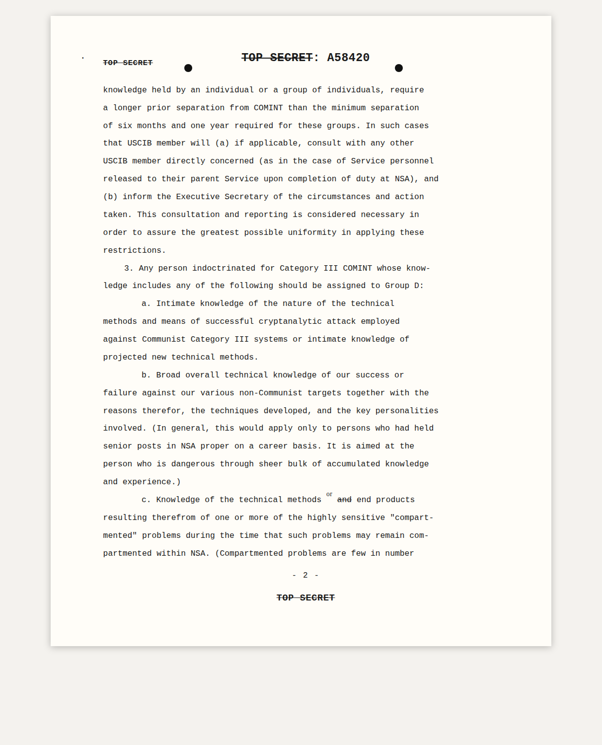·
TOP SECRET
TOP SECRET: A58420
knowledge held by an individual or a group of individuals, require
a longer prior separation from COMINT than the minimum separation
of six months and one year required for these groups. In such cases
that USCIB member will (a) if applicable, consult with any other
USCIB member directly concerned (as in the case of Service personnel
released to their parent Service upon completion of duty at NSA), and
(b) inform the Executive Secretary of the circumstances and action
taken. This consultation and reporting is considered necessary in
order to assure the greatest possible uniformity in applying these
restrictions.
3. Any person indoctrinated for Category III COMINT whose know-
ledge includes any of the following should be assigned to Group D:
a. Intimate knowledge of the nature of the technical
methods and means of successful cryptanalytic attack employed
against Communist Category III systems or intimate knowledge of
projected new technical methods.
b. Broad overall technical knowledge of our success or
failure against our various non-Communist targets together with the
reasons therefor, the techniques developed, and the key personalities
involved. (In general, this would apply only to persons who had held
senior posts in NSA proper on a career basis. It is aimed at the
person who is dangerous through sheer bulk of accumulated knowledge
and experience.)
c. Knowledge of the technical methods or and end products
resulting therefrom of one or more of the highly sensitive "compart-
mented" problems during the time that such problems may remain com-
partmented within NSA. (Compartmented problems are few in number
- 2 -
TOP SECRET